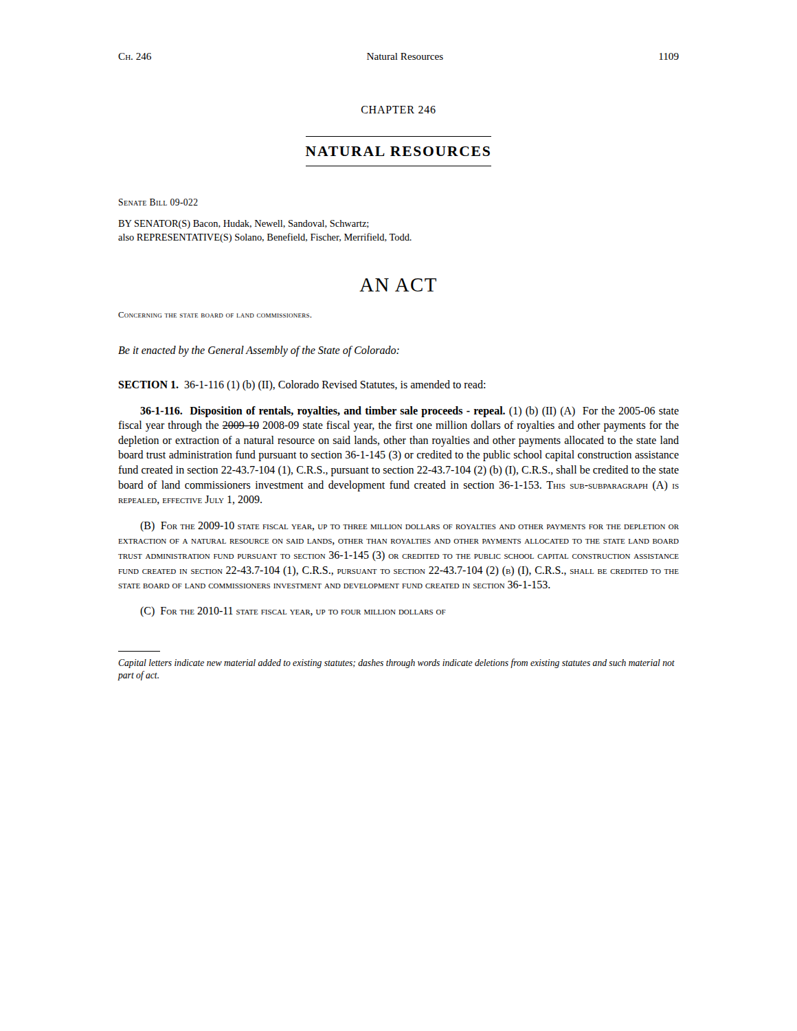Ch. 246 Natural Resources 1109
CHAPTER 246
NATURAL RESOURCES
Senate Bill 09-022
BY SENATOR(S) Bacon, Hudak, Newell, Sandoval, Schwartz;
also REPRESENTATIVE(S) Solano, Benefield, Fischer, Merrifield, Todd.
AN ACT
Concerning the state board of land commissioners.
Be it enacted by the General Assembly of the State of Colorado:
SECTION 1. 36-1-116 (1) (b) (II), Colorado Revised Statutes, is amended to read:
36-1-116. Disposition of rentals, royalties, and timber sale proceeds - repeal. (1) (b) (II) (A) For the 2005-06 state fiscal year through the 2009-10 2008-09 state fiscal year, the first one million dollars of royalties and other payments for the depletion or extraction of a natural resource on said lands, other than royalties and other payments allocated to the state land board trust administration fund pursuant to section 36-1-145 (3) or credited to the public school capital construction assistance fund created in section 22-43.7-104 (1), C.R.S., pursuant to section 22-43.7-104 (2) (b) (I), C.R.S., shall be credited to the state board of land commissioners investment and development fund created in section 36-1-153. This sub-subparagraph (A) is repealed, effective July 1, 2009.
(B) For the 2009-10 state fiscal year, up to three million dollars of royalties and other payments for the depletion or extraction of a natural resource on said lands, other than royalties and other payments allocated to the state land board trust administration fund pursuant to section 36-1-145 (3) or credited to the public school capital construction assistance fund created in section 22-43.7-104 (1), C.R.S., pursuant to section 22-43.7-104 (2) (b) (I), C.R.S., shall be credited to the state board of land commissioners investment and development fund created in section 36-1-153.
(C) For the 2010-11 state fiscal year, up to four million dollars of
Capital letters indicate new material added to existing statutes; dashes through words indicate deletions from existing statutes and such material not part of act.